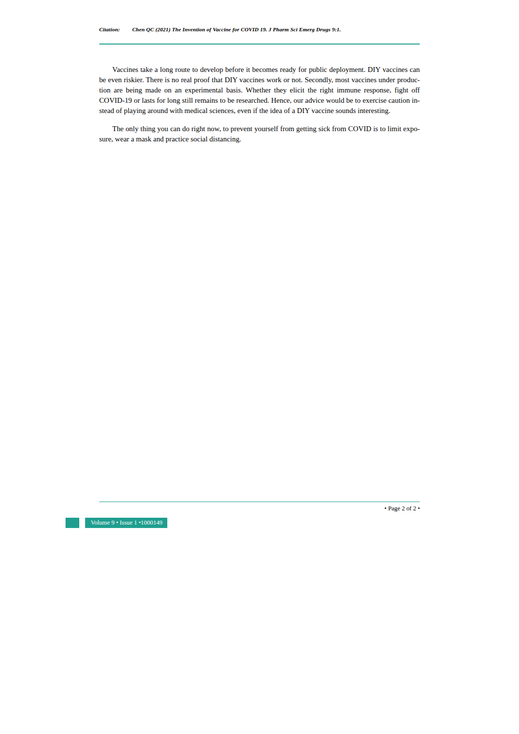Citation: Chen QC (2021) The Invention of Vaccine for COVID 19. J Pharm Sci Emerg Drugs 9:1.
Vaccines take a long route to develop before it becomes ready for public deployment. DIY vaccines can be even riskier. There is no real proof that DIY vaccines work or not. Secondly, most vaccines under production are being made on an experimental basis. Whether they elicit the right immune response, fight off COVID-19 or lasts for long still remains to be researched. Hence, our advice would be to exercise caution instead of playing around with medical sciences, even if the idea of a DIY vaccine sounds interesting.
The only thing you can do right now, to prevent yourself from getting sick from COVID is to limit exposure, wear a mask and practice social distancing.
• Page 2 of 2 •
Volume 9 • Issue 1 •1000149